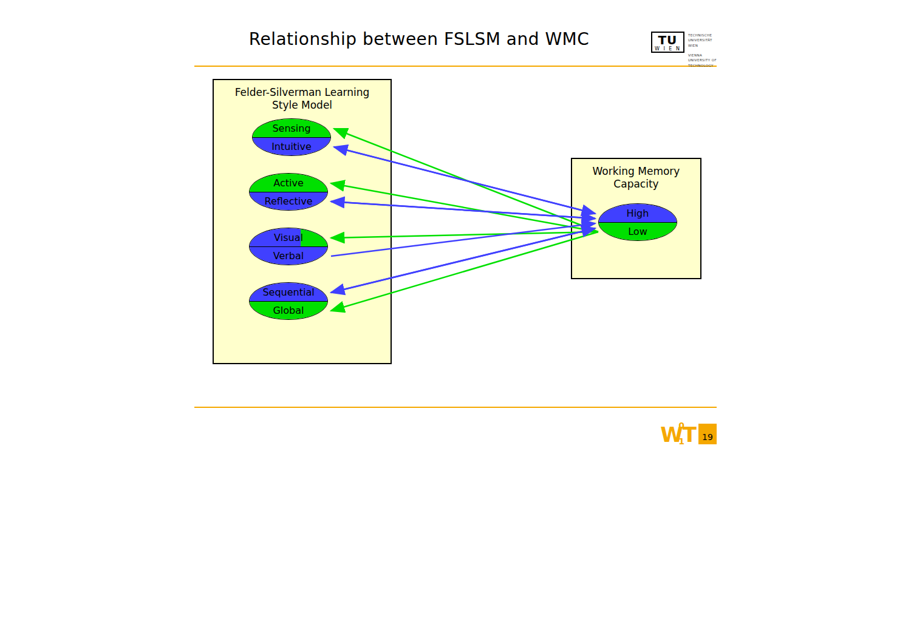Relationship between FSLSM and WMC
TU
W I E N
Technische
Universität
Wien
Vienna
University of
Technology
Felder-Silverman Learning
Style Model
Working Memory
Capacity
Sensing
Intuitive
Active
Reflective
Visual
Verbal
Sequential
Global
High
Low
W0T1
19